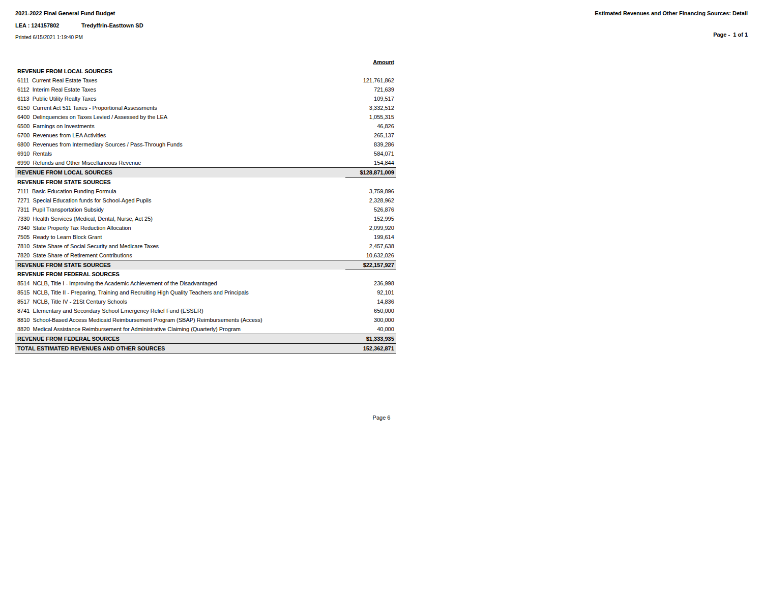2021-2022 Final General Fund Budget
LEA : 124157802 Tredyffrin-Easttown SD
Printed 6/15/2021 1:19:40 PM
Estimated Revenues and Other Financing Sources: Detail
Page - 1 of 1
| | Amount |
| REVENUE FROM LOCAL SOURCES | |
| 6111 Current Real Estate Taxes | 121,761,862 |
| 6112 Interim Real Estate Taxes | 721,639 |
| 6113 Public Utility Realty Taxes | 109,517 |
| 6150 Current Act 511 Taxes - Proportional Assessments | 3,332,512 |
| 6400 Delinquencies on Taxes Levied / Assessed by the LEA | 1,055,315 |
| 6500 Earnings on Investments | 46,826 |
| 6700 Revenues from LEA Activities | 265,137 |
| 6800 Revenues from Intermediary Sources / Pass-Through Funds | 839,286 |
| 6910 Rentals | 584,071 |
| 6990 Refunds and Other Miscellaneous Revenue | 154,844 |
| REVENUE FROM LOCAL SOURCES | $128,871,009 |
| REVENUE FROM STATE SOURCES | |
| 7111 Basic Education Funding-Formula | 3,759,896 |
| 7271 Special Education funds for School-Aged Pupils | 2,328,962 |
| 7311 Pupil Transportation Subsidy | 526,876 |
| 7330 Health Services (Medical, Dental, Nurse, Act 25) | 152,995 |
| 7340 State Property Tax Reduction Allocation | 2,099,920 |
| 7505 Ready to Learn Block Grant | 199,614 |
| 7810 State Share of Social Security and Medicare Taxes | 2,457,638 |
| 7820 State Share of Retirement Contributions | 10,632,026 |
| REVENUE FROM STATE SOURCES | $22,157,927 |
| REVENUE FROM FEDERAL SOURCES | |
| 8514 NCLB, Title I - Improving the Academic Achievement of the Disadvantaged | 236,998 |
| 8515 NCLB, Title II - Preparing, Training and Recruiting High Quality Teachers and Principals | 92,101 |
| 8517 NCLB, Title IV - 21St Century Schools | 14,836 |
| 8741 Elementary and Secondary School Emergency Relief Fund (ESSER) | 650,000 |
| 8810 School-Based Access Medicaid Reimbursement Program (SBAP) Reimbursements (Access) | 300,000 |
| 8820 Medical Assistance Reimbursement for Administrative Claiming (Quarterly) Program | 40,000 |
| REVENUE FROM FEDERAL SOURCES | $1,333,935 |
| TOTAL ESTIMATED REVENUES AND OTHER SOURCES | 152,362,871 |
Page 6